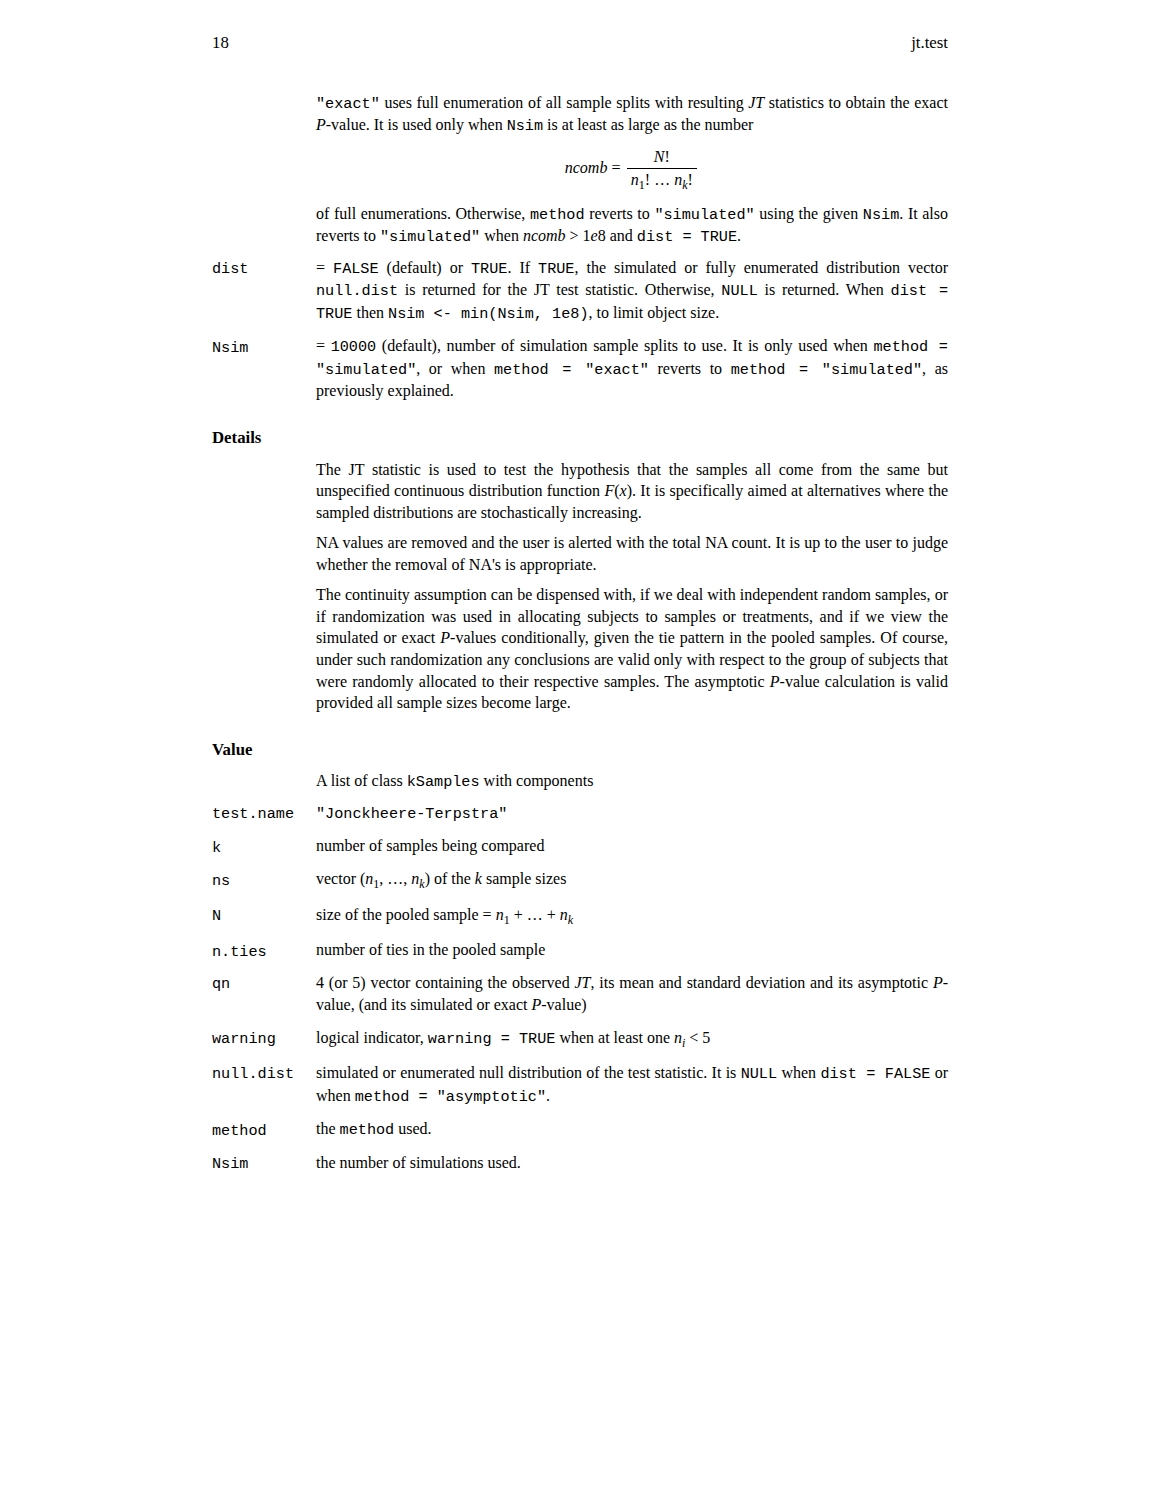18 jt.test
"exact" uses full enumeration of all sample splits with resulting JT statistics to obtain the exact P-value. It is used only when Nsim is at least as large as the number
ncomb = N! n1! … nk!
of full enumerations. Otherwise, method reverts to "simulated" using the given Nsim. It also reverts to "simulated" when ncomb > 1e8 and dist = TRUE.
dist
= FALSE (default) or TRUE. If TRUE, the simulated or fully enumerated distribution vector null.dist is returned for the JT test statistic. Otherwise, NULL is returned. When dist = TRUE then Nsim <- min(Nsim, 1e8), to limit object size.
Nsim
= 10000 (default), number of simulation sample splits to use. It is only used when method = "simulated", or when method = "exact" reverts to method = "simulated", as previously explained.
Details
The JT statistic is used to test the hypothesis that the samples all come from the same but unspecified continuous distribution function F(x). It is specifically aimed at alternatives where the sampled distributions are stochastically increasing.
NA values are removed and the user is alerted with the total NA count. It is up to the user to judge whether the removal of NA's is appropriate.
The continuity assumption can be dispensed with, if we deal with independent random samples, or if randomization was used in allocating subjects to samples or treatments, and if we view the simulated or exact P-values conditionally, given the tie pattern in the pooled samples. Of course, under such randomization any conclusions are valid only with respect to the group of subjects that were randomly allocated to their respective samples. The asymptotic P-value calculation is valid provided all sample sizes become large.
Value
A list of class kSamples with components
test.name
"Jonckheere-Terpstra"
k
number of samples being compared
ns
vector (n1, …, nk) of the k sample sizes
N
size of the pooled sample = n1 + … + nk
n.ties
number of ties in the pooled sample
qn
4 (or 5) vector containing the observed JT, its mean and standard deviation and its asymptotic P-value, (and its simulated or exact P-value)
warning
logical indicator, warning = TRUE when at least one ni < 5
null.dist
simulated or enumerated null distribution of the test statistic. It is NULL when dist = FALSE or when method = "asymptotic".
method
the method used.
Nsim
the number of simulations used.